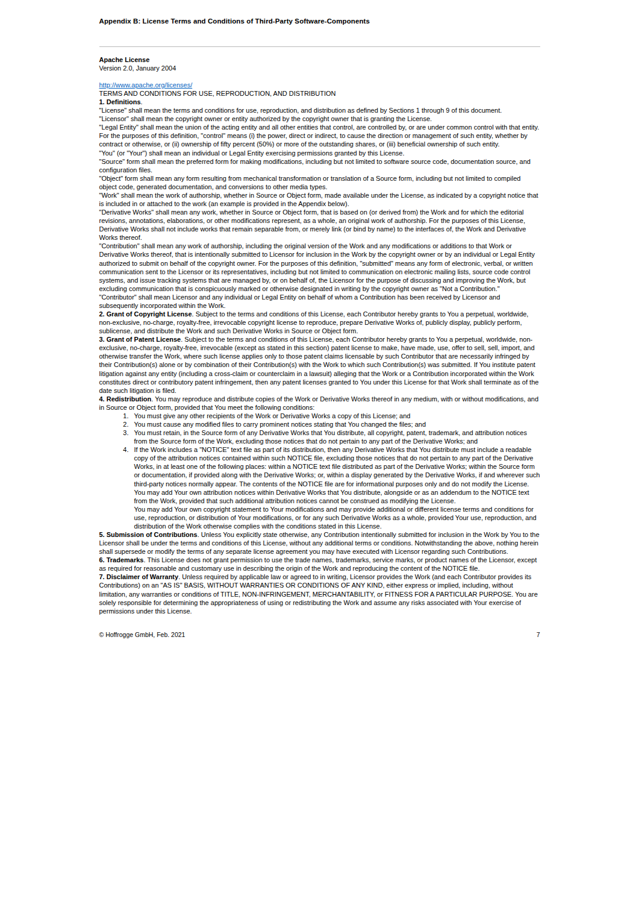Appendix B: License Terms and Conditions of Third-Party Software-Components
Apache License
Version 2.0, January 2004
http://www.apache.org/licenses/
TERMS AND CONDITIONS FOR USE, REPRODUCTION, AND DISTRIBUTION
1. Definitions.
"License" shall mean the terms and conditions for use, reproduction, and distribution as defined by Sections 1 through 9 of this document.
"Licensor" shall mean the copyright owner or entity authorized by the copyright owner that is granting the License.
"Legal Entity" shall mean the union of the acting entity and all other entities that control, are controlled by, or are under common control with that entity. For the purposes of this definition, "control" means (i) the power, direct or indirect, to cause the direction or management of such entity, whether by contract or otherwise, or (ii) ownership of fifty percent (50%) or more of the outstanding shares, or (iii) beneficial ownership of such entity.
"You" (or "Your") shall mean an individual or Legal Entity exercising permissions granted by this License.
"Source" form shall mean the preferred form for making modifications, including but not limited to software source code, documentation source, and configuration files.
"Object" form shall mean any form resulting from mechanical transformation or translation of a Source form, including but not limited to compiled object code, generated documentation, and conversions to other media types.
"Work" shall mean the work of authorship, whether in Source or Object form, made available under the License, as indicated by a copyright notice that is included in or attached to the work (an example is provided in the Appendix below).
"Derivative Works" shall mean any work, whether in Source or Object form, that is based on (or derived from) the Work and for which the editorial revisions, annotations, elaborations, or other modifications represent, as a whole, an original work of authorship. For the purposes of this License, Derivative Works shall not include works that remain separable from, or merely link (or bind by name) to the interfaces of, the Work and Derivative Works thereof.
"Contribution" shall mean any work of authorship, including the original version of the Work and any modifications or additions to that Work or Derivative Works thereof, that is intentionally submitted to Licensor for inclusion in the Work by the copyright owner or by an individual or Legal Entity authorized to submit on behalf of the copyright owner. For the purposes of this definition, "submitted" means any form of electronic, verbal, or written communication sent to the Licensor or its representatives, including but not limited to communication on electronic mailing lists, source code control systems, and issue tracking systems that are managed by, or on behalf of, the Licensor for the purpose of discussing and improving the Work, but excluding communication that is conspicuously marked or otherwise designated in writing by the copyright owner as "Not a Contribution."
"Contributor" shall mean Licensor and any individual or Legal Entity on behalf of whom a Contribution has been received by Licensor and subsequently incorporated within the Work.
2. Grant of Copyright License. Subject to the terms and conditions of this License, each Contributor hereby grants to You a perpetual, worldwide, non-exclusive, no-charge, royalty-free, irrevocable copyright license to reproduce, prepare Derivative Works of, publicly display, publicly perform, sublicense, and distribute the Work and such Derivative Works in Source or Object form.
3. Grant of Patent License. Subject to the terms and conditions of this License, each Contributor hereby grants to You a perpetual, worldwide, non-exclusive, no-charge, royalty-free, irrevocable (except as stated in this section) patent license to make, have made, use, offer to sell, sell, import, and otherwise transfer the Work, where such license applies only to those patent claims licensable by such Contributor that are necessarily infringed by their Contribution(s) alone or by combination of their Contribution(s) with the Work to which such Contribution(s) was submitted. If You institute patent litigation against any entity (including a cross-claim or counterclaim in a lawsuit) alleging that the Work or a Contribution incorporated within the Work constitutes direct or contributory patent infringement, then any patent licenses granted to You under this License for that Work shall terminate as of the date such litigation is filed.
4. Redistribution. You may reproduce and distribute copies of the Work or Derivative Works thereof in any medium, with or without modifications, and in Source or Object form, provided that You meet the following conditions:
You must give any other recipients of the Work or Derivative Works a copy of this License; and
You must cause any modified files to carry prominent notices stating that You changed the files; and
You must retain, in the Source form of any Derivative Works that You distribute, all copyright, patent, trademark, and attribution notices from the Source form of the Work, excluding those notices that do not pertain to any part of the Derivative Works; and
If the Work includes a "NOTICE" text file as part of its distribution, then any Derivative Works that You distribute must include a readable copy of the attribution notices contained within such NOTICE file, excluding those notices that do not pertain to any part of the Derivative Works, in at least one of the following places: within a NOTICE text file distributed as part of the Derivative Works; within the Source form or documentation, if provided along with the Derivative Works; or, within a display generated by the Derivative Works, if and wherever such third-party notices normally appear. The contents of the NOTICE file are for informational purposes only and do not modify the License. You may add Your own attribution notices within Derivative Works that You distribute, alongside or as an addendum to the NOTICE text from the Work, provided that such additional attribution notices cannot be construed as modifying the License.
You may add Your own copyright statement to Your modifications and may provide additional or different license terms and conditions for use, reproduction, or distribution of Your modifications, or for any such Derivative Works as a whole, provided Your use, reproduction, and distribution of the Work otherwise complies with the conditions stated in this License.
5. Submission of Contributions. Unless You explicitly state otherwise, any Contribution intentionally submitted for inclusion in the Work by You to the Licensor shall be under the terms and conditions of this License, without any additional terms or conditions. Notwithstanding the above, nothing herein shall supersede or modify the terms of any separate license agreement you may have executed with Licensor regarding such Contributions.
6. Trademarks. This License does not grant permission to use the trade names, trademarks, service marks, or product names of the Licensor, except as required for reasonable and customary use in describing the origin of the Work and reproducing the content of the NOTICE file.
7. Disclaimer of Warranty. Unless required by applicable law or agreed to in writing, Licensor provides the Work (and each Contributor provides its Contributions) on an "AS IS" BASIS, WITHOUT WARRANTIES OR CONDITIONS OF ANY KIND, either express or implied, including, without limitation, any warranties or conditions of TITLE, NON-INFRINGEMENT, MERCHANTABILITY, or FITNESS FOR A PARTICULAR PURPOSE. You are solely responsible for determining the appropriateness of using or redistributing the Work and assume any risks associated with Your exercise of permissions under this License.
© Hoffrogge GmbH, Feb. 2021 7